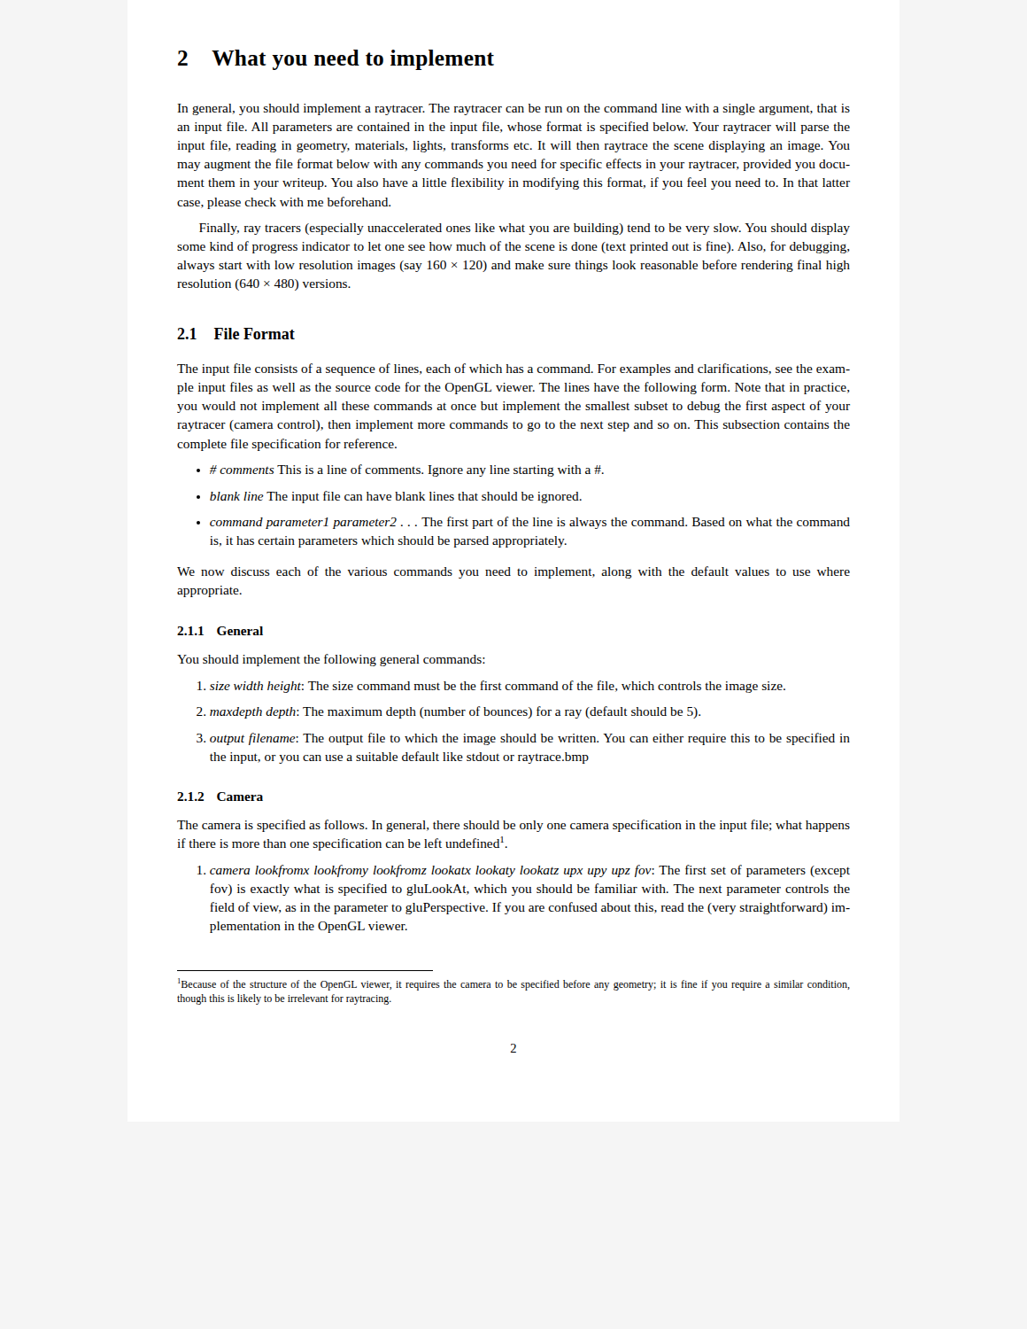2 What you need to implement
In general, you should implement a raytracer. The raytracer can be run on the command line with a single argument, that is an input file. All parameters are contained in the input file, whose format is specified below. Your raytracer will parse the input file, reading in geometry, materials, lights, transforms etc. It will then raytrace the scene displaying an image. You may augment the file format below with any commands you need for specific effects in your raytracer, provided you document them in your writeup. You also have a little flexibility in modifying this format, if you feel you need to. In that latter case, please check with me beforehand.
Finally, ray tracers (especially unaccelerated ones like what you are building) tend to be very slow. You should display some kind of progress indicator to let one see how much of the scene is done (text printed out is fine). Also, for debugging, always start with low resolution images (say 160 × 120) and make sure things look reasonable before rendering final high resolution (640 × 480) versions.
2.1 File Format
The input file consists of a sequence of lines, each of which has a command. For examples and clarifications, see the example input files as well as the source code for the OpenGL viewer. The lines have the following form. Note that in practice, you would not implement all these commands at once but implement the smallest subset to debug the first aspect of your raytracer (camera control), then implement more commands to go to the next step and so on. This subsection contains the complete file specification for reference.
# comments This is a line of comments. Ignore any line starting with a #.
blank line The input file can have blank lines that should be ignored.
command parameter1 parameter2 . . . The first part of the line is always the command. Based on what the command is, it has certain parameters which should be parsed appropriately.
We now discuss each of the various commands you need to implement, along with the default values to use where appropriate.
2.1.1 General
You should implement the following general commands:
size width height: The size command must be the first command of the file, which controls the image size.
maxdepth depth: The maximum depth (number of bounces) for a ray (default should be 5).
output filename: The output file to which the image should be written. You can either require this to be specified in the input, or you can use a suitable default like stdout or raytrace.bmp
2.1.2 Camera
The camera is specified as follows. In general, there should be only one camera specification in the input file; what happens if there is more than one specification can be left undefined1.
camera lookfromx lookfromy lookfromz lookatx lookaty lookatz upx upy upz fov: The first set of parameters (except fov) is exactly what is specified to gluLookAt, which you should be familiar with. The next parameter controls the field of view, as in the parameter to gluPerspective. If you are confused about this, read the (very straightforward) implementation in the OpenGL viewer.
1Because of the structure of the OpenGL viewer, it requires the camera to be specified before any geometry; it is fine if you require a similar condition, though this is likely to be irrelevant for raytracing.
2